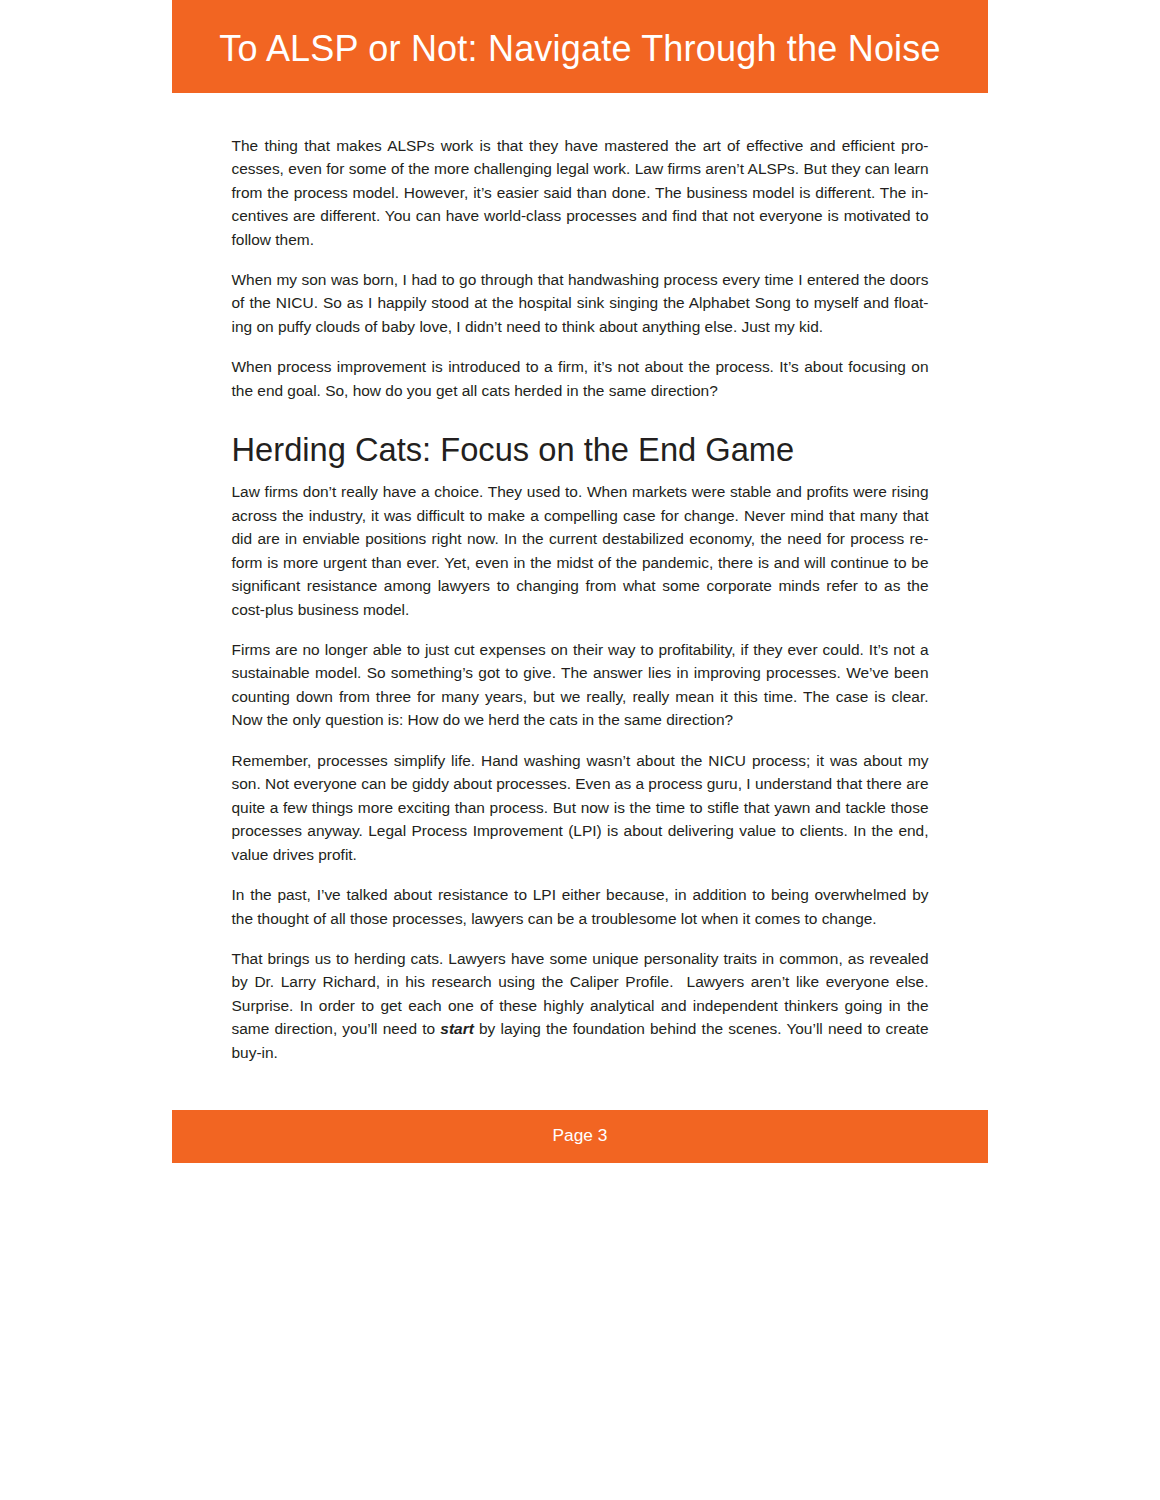To ALSP or Not: Navigate Through the Noise
The thing that makes ALSPs work is that they have mastered the art of effective and efficient processes, even for some of the more challenging legal work. Law firms aren’t ALSPs. But they can learn from the process model. However, it’s easier said than done. The business model is different. The incentives are different. You can have world-class processes and find that not everyone is motivated to follow them.
When my son was born, I had to go through that handwashing process every time I entered the doors of the NICU. So as I happily stood at the hospital sink singing the Alphabet Song to myself and floating on puffy clouds of baby love, I didn’t need to think about anything else. Just my kid.
When process improvement is introduced to a firm, it’s not about the process. It’s about focusing on the end goal. So, how do you get all cats herded in the same direction?
Herding Cats: Focus on the End Game
Law firms don’t really have a choice. They used to. When markets were stable and profits were rising across the industry, it was difficult to make a compelling case for change. Never mind that many that did are in enviable positions right now. In the current destabilized economy, the need for process reform is more urgent than ever. Yet, even in the midst of the pandemic, there is and will continue to be significant resistance among lawyers to changing from what some corporate minds refer to as the cost-plus business model.
Firms are no longer able to just cut expenses on their way to profitability, if they ever could. It’s not a sustainable model. So something’s got to give. The answer lies in improving processes. We’ve been counting down from three for many years, but we really, really mean it this time. The case is clear. Now the only question is: How do we herd the cats in the same direction?
Remember, processes simplify life. Hand washing wasn’t about the NICU process; it was about my son. Not everyone can be giddy about processes. Even as a process guru, I understand that there are quite a few things more exciting than process. But now is the time to stifle that yawn and tackle those processes anyway. Legal Process Improvement (LPI) is about delivering value to clients. In the end, value drives profit.
In the past, I’ve talked about resistance to LPI either because, in addition to being overwhelmed by the thought of all those processes, lawyers can be a troublesome lot when it comes to change.
That brings us to herding cats. Lawyers have some unique personality traits in common, as revealed by Dr. Larry Richard, in his research using the Caliper Profile. Lawyers aren’t like everyone else. Surprise. In order to get each one of these highly analytical and independent thinkers going in the same direction, you’ll need to start by laying the foundation behind the scenes. You’ll need to create buy-in.
Page 3